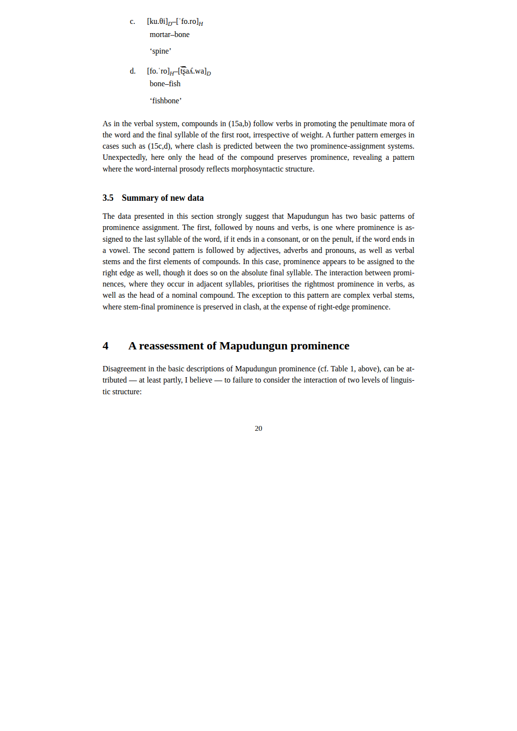c.
[ku.θi]D–[ˈfo.ro]H
mortar–bone
‘spine’
d.
[fo.ˈro]H–[t͡ʂaʎ.wa]D
bone–fish
‘fishbone’
As in the verbal system, compounds in (15a,b) follow verbs in promoting the penultimate mora of the word and the final syllable of the first root, irrespective of weight. A further pattern emerges in cases such as (15c,d), where clash is predicted between the two prominence-assignment systems. Unexpectedly, here only the head of the compound preserves prominence, revealing a pattern where the word-internal prosody reflects morphosyntactic structure.
3.5 Summary of new data
The data presented in this section strongly suggest that Mapudungun has two basic patterns of prominence assignment. The first, followed by nouns and verbs, is one where prominence is assigned to the last syllable of the word, if it ends in a consonant, or on the penult, if the word ends in a vowel. The second pattern is followed by adjectives, adverbs and pronouns, as well as verbal stems and the first elements of compounds. In this case, prominence appears to be assigned to the right edge as well, though it does so on the absolute final syllable. The interaction between prominences, where they occur in adjacent syllables, prioritises the rightmost prominence in verbs, as well as the head of a nominal compound. The exception to this pattern are complex verbal stems, where stem-final prominence is preserved in clash, at the expense of right-edge prominence.
4 A reassessment of Mapudungun prominence
Disagreement in the basic descriptions of Mapudungun prominence (cf. Table 1, above), can be attributed — at least partly, I believe — to failure to consider the interaction of two levels of linguistic structure:
20